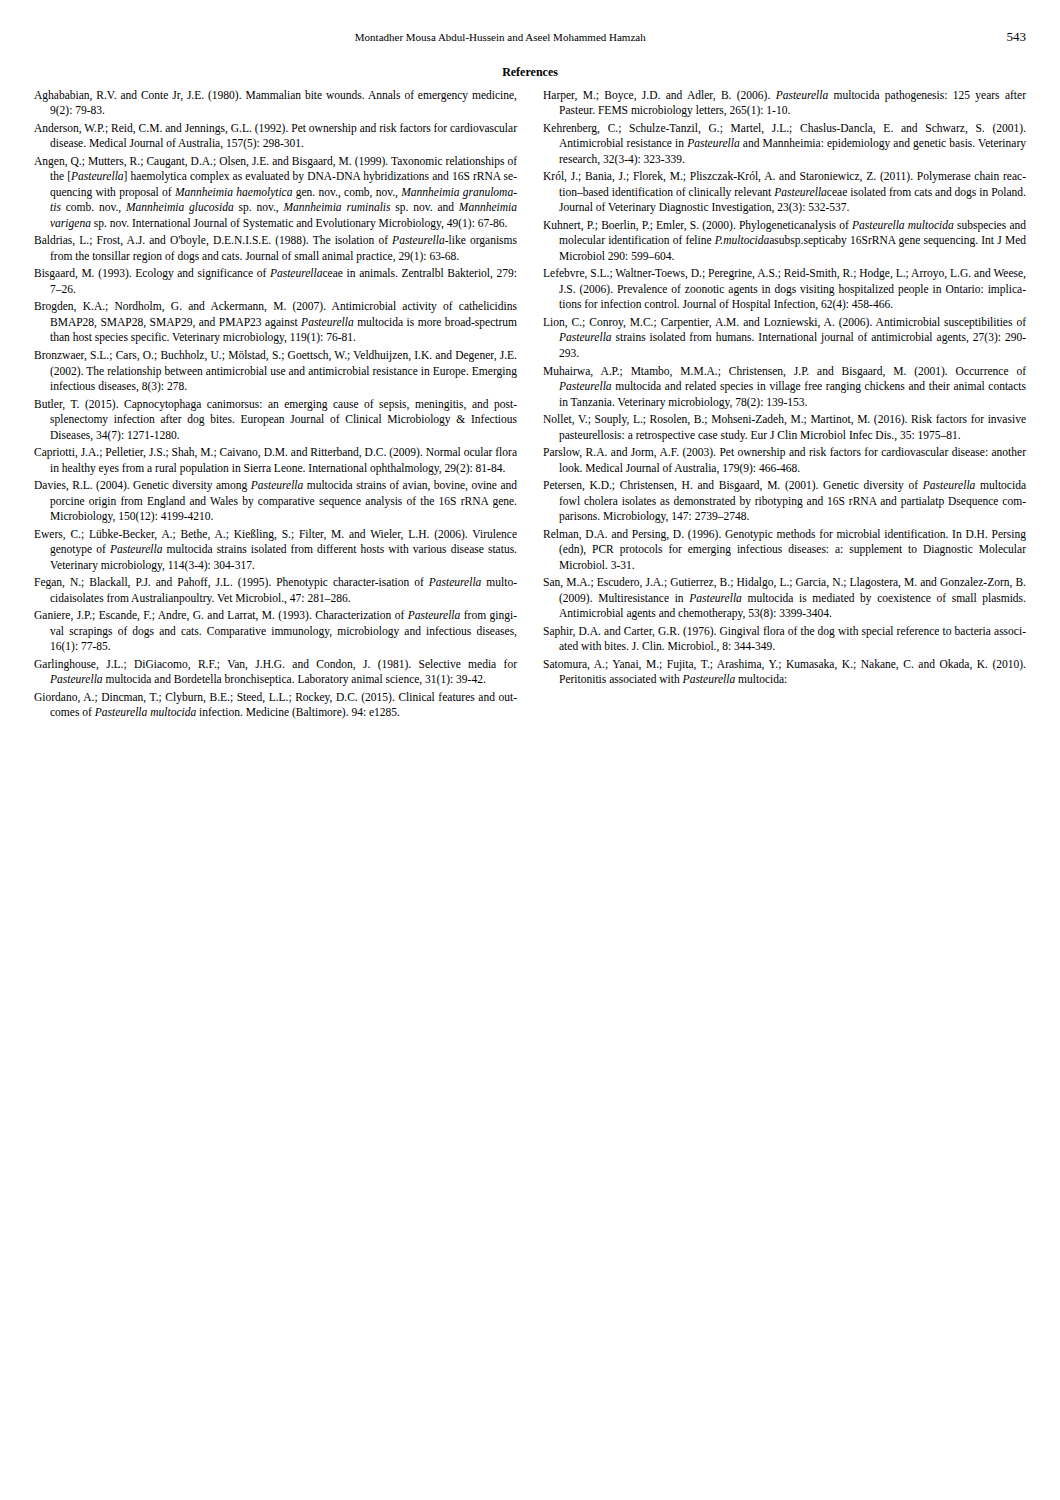Montadher Mousa Abdul-Hussein and Aseel Mohammed Hamzah
543
References
Aghababian, R.V. and Conte Jr, J.E. (1980). Mammalian bite wounds. Annals of emergency medicine, 9(2): 79-83.
Anderson, W.P.; Reid, C.M. and Jennings, G.L. (1992). Pet ownership and risk factors for cardiovascular disease. Medical Journal of Australia, 157(5): 298-301.
Angen, Q.; Mutters, R.; Caugant, D.A.; Olsen, J.E. and Bisgaard, M. (1999). Taxonomic relationships of the [Pasteurella] haemolytica complex as evaluated by DNA-DNA hybridizations and 16S rRNA sequencing with proposal of Mannheimia haemolytica gen. nov., comb, nov., Mannheimia granulomatis comb. nov., Mannheimia glucosida sp. nov., Mannheimia ruminalis sp. nov. and Mannheimia varigena sp. nov. International Journal of Systematic and Evolutionary Microbiology, 49(1): 67-86.
Baldrias, L.; Frost, A.J. and O'boyle, D.E.N.I.S.E. (1988). The isolation of Pasteurella-like organisms from the tonsillar region of dogs and cats. Journal of small animal practice, 29(1): 63-68.
Bisgaard, M. (1993). Ecology and significance of Pasteurellaceae in animals. Zentralbl Bakteriol, 279: 7–26.
Brogden, K.A.; Nordholm, G. and Ackermann, M. (2007). Antimicrobial activity of cathelicidins BMAP28, SMAP28, SMAP29, and PMAP23 against Pasteurella multocida is more broad-spectrum than host species specific. Veterinary microbiology, 119(1): 76-81.
Bronzwaer, S.L.; Cars, O.; Buchholz, U.; Mölstad, S.; Goettsch, W.; Veldhuijzen, I.K. and Degener, J.E. (2002). The relationship between antimicrobial use and antimicrobial resistance in Europe. Emerging infectious diseases, 8(3): 278.
Butler, T. (2015). Capnocytophaga canimorsus: an emerging cause of sepsis, meningitis, and post-splenectomy infection after dog bites. European Journal of Clinical Microbiology & Infectious Diseases, 34(7): 1271-1280.
Capriotti, J.A.; Pelletier, J.S.; Shah, M.; Caivano, D.M. and Ritterband, D.C. (2009). Normal ocular flora in healthy eyes from a rural population in Sierra Leone. International ophthalmology, 29(2): 81-84.
Davies, R.L. (2004). Genetic diversity among Pasteurella multocida strains of avian, bovine, ovine and porcine origin from England and Wales by comparative sequence analysis of the 16S rRNA gene. Microbiology, 150(12): 4199-4210.
Ewers, C.; Lübke-Becker, A.; Bethe, A.; Kießling, S.; Filter, M. and Wieler, L.H. (2006). Virulence genotype of Pasteurella multocida strains isolated from different hosts with various disease status. Veterinary microbiology, 114(3-4): 304-317.
Fegan, N.; Blackall, P.J. and Pahoff, J.L. (1995). Phenotypic character-isation of Pasteurella multocidaisolates from Australianpoultry. Vet Microbiol., 47: 281–286.
Ganiere, J.P.; Escande, F.; Andre, G. and Larrat, M. (1993). Characterization of Pasteurella from gingival scrapings of dogs and cats. Comparative immunology, microbiology and infectious diseases, 16(1): 77-85.
Garlinghouse, J.L.; DiGiacomo, R.F.; Van, J.H.G. and Condon, J. (1981). Selective media for Pasteurella multocida and Bordetella bronchiseptica. Laboratory animal science, 31(1): 39-42.
Giordano, A.; Dincman, T.; Clyburn, B.E.; Steed, L.L.; Rockey, D.C. (2015). Clinical features and outcomes of Pasteurella multocida infection. Medicine (Baltimore). 94: e1285.
Harper, M.; Boyce, J.D. and Adler, B. (2006). Pasteurella multocida pathogenesis: 125 years after Pasteur. FEMS microbiology letters, 265(1): 1-10.
Kehrenberg, C.; Schulze-Tanzil, G.; Martel, J.L.; Chaslus-Dancla, E. and Schwarz, S. (2001). Antimicrobial resistance in Pasteurella and Mannheimia: epidemiology and genetic basis. Veterinary research, 32(3-4): 323-339.
Król, J.; Bania, J.; Florek, M.; Pliszczak-Król, A. and Staroniewicz, Z. (2011). Polymerase chain reaction–based identification of clinically relevant Pasteurellaceae isolated from cats and dogs in Poland. Journal of Veterinary Diagnostic Investigation, 23(3): 532-537.
Kuhnert, P.; Boerlin, P.; Emler, S. (2000). Phylogeneticanalysis of Pasteurella multocida subspecies and molecular identification of feline P.multocidaasubsp.septicaby 16SrRNA gene sequencing. Int J Med Microbiol 290: 599–604.
Lefebvre, S.L.; Waltner-Toews, D.; Peregrine, A.S.; Reid-Smith, R.; Hodge, L.; Arroyo, L.G. and Weese, J.S. (2006). Prevalence of zoonotic agents in dogs visiting hospitalized people in Ontario: implications for infection control. Journal of Hospital Infection, 62(4): 458-466.
Lion, C.; Conroy, M.C.; Carpentier, A.M. and Lozniewski, A. (2006). Antimicrobial susceptibilities of Pasteurella strains isolated from humans. International journal of antimicrobial agents, 27(3): 290-293.
Muhairwa, A.P.; Mtambo, M.M.A.; Christensen, J.P. and Bisgaard, M. (2001). Occurrence of Pasteurella multocida and related species in village free ranging chickens and their animal contacts in Tanzania. Veterinary microbiology, 78(2): 139-153.
Nollet, V.; Souply, L.; Rosolen, B.; Mohseni-Zadeh, M.; Martinot, M. (2016). Risk factors for invasive pasteurellosis: a retrospective case study. Eur J Clin Microbiol Infec Dis., 35: 1975–81.
Parslow, R.A. and Jorm, A.F. (2003). Pet ownership and risk factors for cardiovascular disease: another look. Medical Journal of Australia, 179(9): 466-468.
Petersen, K.D.; Christensen, H. and Bisgaard, M. (2001). Genetic diversity of Pasteurella multocida fowl cholera isolates as demonstrated by ribotyping and 16S rRNA and partialatp Dsequence comparisons. Microbiology, 147: 2739–2748.
Relman, D.A. and Persing, D. (1996). Genotypic methods for microbial identification. In D.H. Persing (edn), PCR protocols for emerging infectious diseases: a: supplement to Diagnostic Molecular Microbiol. 3-31.
San, M.A.; Escudero, J.A.; Gutierrez, B.; Hidalgo, L.; Garcia, N.; Llagostera, M. and Gonzalez-Zorn, B. (2009). Multiresistance in Pasteurella multocida is mediated by coexistence of small plasmids. Antimicrobial agents and chemotherapy, 53(8): 3399-3404.
Saphir, D.A. and Carter, G.R. (1976). Gingival flora of the dog with special reference to bacteria associated with bites. J. Clin. Microbiol., 8: 344-349.
Satomura, A.; Yanai, M.; Fujita, T.; Arashima, Y.; Kumasaka, K.; Nakane, C. and Okada, K. (2010). Peritonitis associated with Pasteurella multocida: